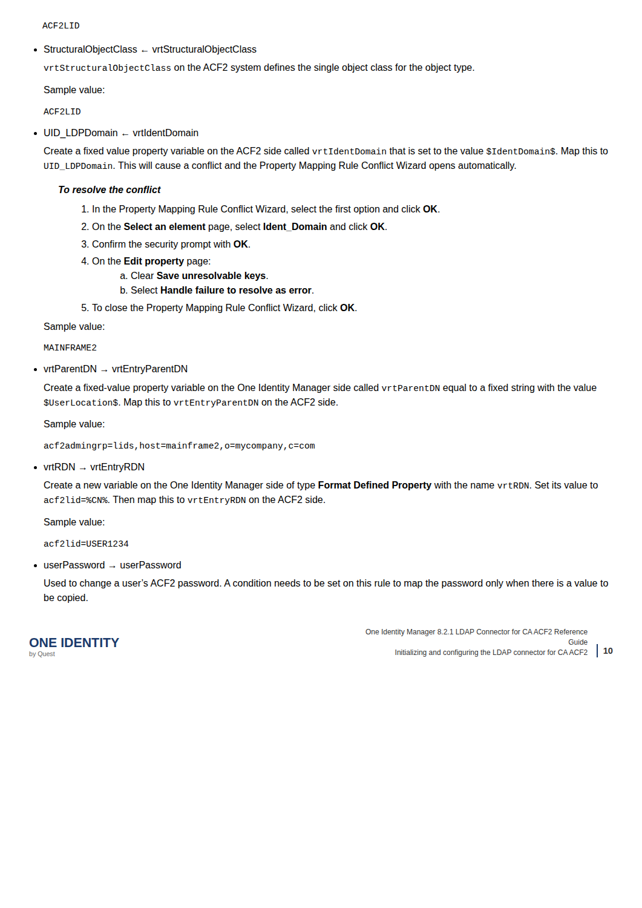ACF2LID
StructuralObjectClass ← vrtStructuralObjectClass
vrtStructuralObjectClass on the ACF2 system defines the single object class for the object type.
Sample value:
ACF2LID
UID_LDPDomain ← vrtIdentDomain
Create a fixed value property variable on the ACF2 side called vrtIdentDomain that is set to the value $IdentDomain$. Map this to UID_LDPDomain. This will cause a conflict and the Property Mapping Rule Conflict Wizard opens automatically.
To resolve the conflict
In the Property Mapping Rule Conflict Wizard, select the first option and click OK.
On the Select an element page, select Ident_Domain and click OK.
Confirm the security prompt with OK.
On the Edit property page:
Clear Save unresolvable keys.
Select Handle failure to resolve as error.
To close the Property Mapping Rule Conflict Wizard, click OK.
Sample value:
MAINFRAME2
vrtParentDN → vrtEntryParentDN
Create a fixed-value property variable on the One Identity Manager side called vrtParentDN equal to a fixed string with the value $UserLocation$. Map this to vrtEntryParentDN on the ACF2 side.
Sample value:
acf2admingrp=lids,host=mainframe2,o=mycompany,c=com
vrtRDN → vrtEntryRDN
Create a new variable on the One Identity Manager side of type Format Defined Property with the name vrtRDN. Set its value to acf2lid=%CN%. Then map this to vrtEntryRDN on the ACF2 side.
Sample value:
acf2lid=USER1234
userPassword → userPassword
Used to change a user’s ACF2 password. A condition needs to be set on this rule to map the password only when there is a value to be copied.
ONE IDENTITYby Quest
One Identity Manager 8.2.1 LDAP Connector for CA ACF2 Reference
Guide
Initializing and configuring the LDAP connector for CA ACF2
10